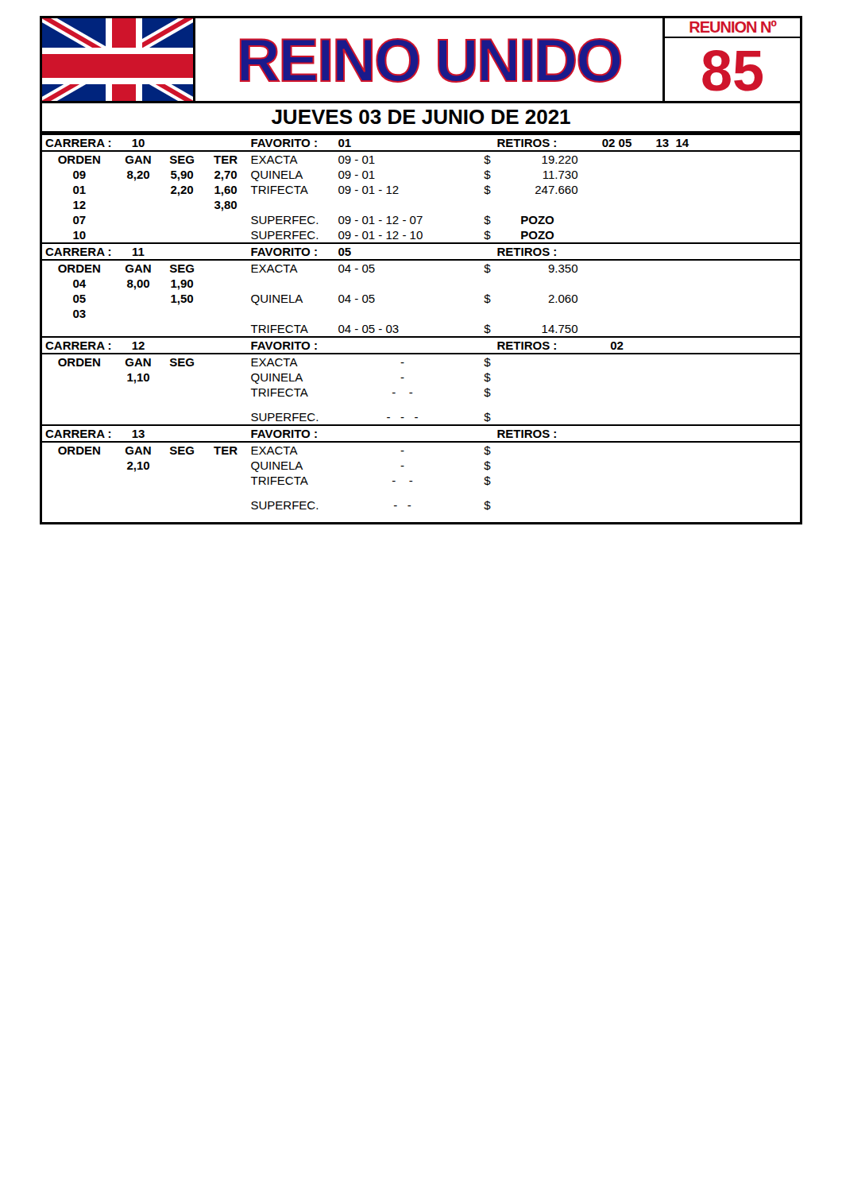REINO UNIDO
REUNION Nº
85
JUEVES 03 DE JUNIO DE 2021
| CARRERA : | 10 | | | FAVORITO : | 01 | | RETIROS : | 02 05 | 13 14 |
| ORDEN | GAN | SEG | TER | EXACTA | 09 - 01 | $ | 19.220 | | |
| 09 | 8,20 | 5,90 | 2,70 | QUINELA | 09 - 01 | $ | 11.730 | | |
| 01 | | 2,20 | 1,60 | TRIFECTA | 09 - 01 - 12 | $ | 247.660 | | |
| 12 | | | 3,80 | | | | | | |
| 07 | | | | SUPERFEC. | 09 - 01 - 12 - 07 | $ | POZO | | |
| 10 | | | | SUPERFEC. | 09 - 01 - 12 - 10 | $ | POZO | | |
| CARRERA : | 11 | | | FAVORITO : | 05 | | RETIROS : | | |
| ORDEN | GAN | SEG | | EXACTA | 04 - 05 | $ | 9.350 | | |
| 04 | 8,00 | 1,90 | | | | | | | |
| 05 | | 1,50 | | QUINELA | 04 - 05 | $ | 2.060 | | |
| 03 | | | | | | | | | |
| | | | | TRIFECTA | 04 - 05 - 03 | $ | 14.750 | | |
| CARRERA : | 12 | | | FAVORITO : | | | RETIROS : | 02 | |
| ORDEN | GAN | SEG | | EXACTA | - | $ | | | |
| | 1,10 | | | QUINELA | - | $ | | | |
| | | | | TRIFECTA | - - | $ | | | |
| | | | | SUPERFEC. | - - - | $ | | | |
| CARRERA : | 13 | | | FAVORITO : | | | RETIROS : | | |
| ORDEN | GAN | SEG | TER | EXACTA | - | $ | | | |
| | 2,10 | | | QUINELA | - | $ | | | |
| | | | | TRIFECTA | - - | $ | | | |
| | | | | SUPERFEC. | - - | $ | | | |